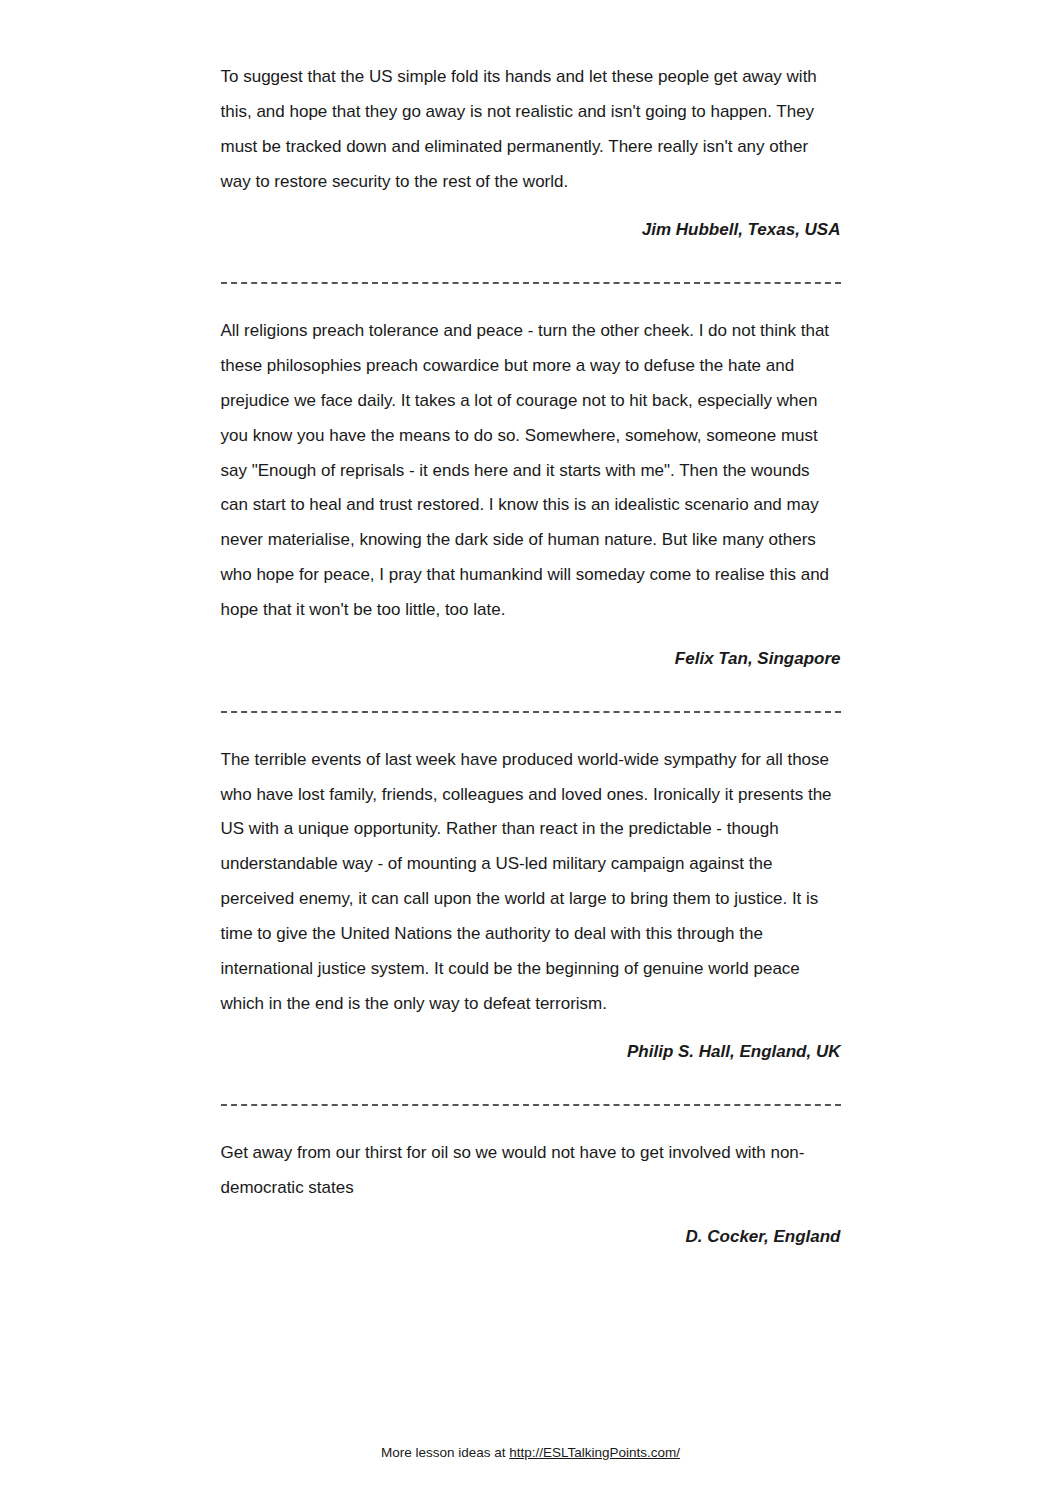To suggest that the US simple fold its hands and let these people get away with this, and hope that they go away is not realistic and isn't going to happen. They must be tracked down and eliminated permanently. There really isn't any other way to restore security to the rest of the world.
Jim Hubbell, Texas, USA
All religions preach tolerance and peace - turn the other cheek. I do not think that these philosophies preach cowardice but more a way to defuse the hate and prejudice we face daily. It takes a lot of courage not to hit back, especially when you know you have the means to do so. Somewhere, somehow, someone must say "Enough of reprisals - it ends here and it starts with me". Then the wounds can start to heal and trust restored. I know this is an idealistic scenario and may never materialise, knowing the dark side of human nature. But like many others who hope for peace, I pray that humankind will someday come to realise this and hope that it won't be too little, too late.
Felix Tan, Singapore
The terrible events of last week have produced world-wide sympathy for all those who have lost family, friends, colleagues and loved ones. Ironically it presents the US with a unique opportunity. Rather than react in the predictable - though understandable way - of mounting a US-led military campaign against the perceived enemy, it can call upon the world at large to bring them to justice. It is time to give the United Nations the authority to deal with this through the international justice system. It could be the beginning of genuine world peace which in the end is the only way to defeat terrorism.
Philip S. Hall, England, UK
Get away from our thirst for oil so we would not have to get involved with non-democratic states
D. Cocker, England
More lesson ideas at http://ESLTalkingPoints.com/